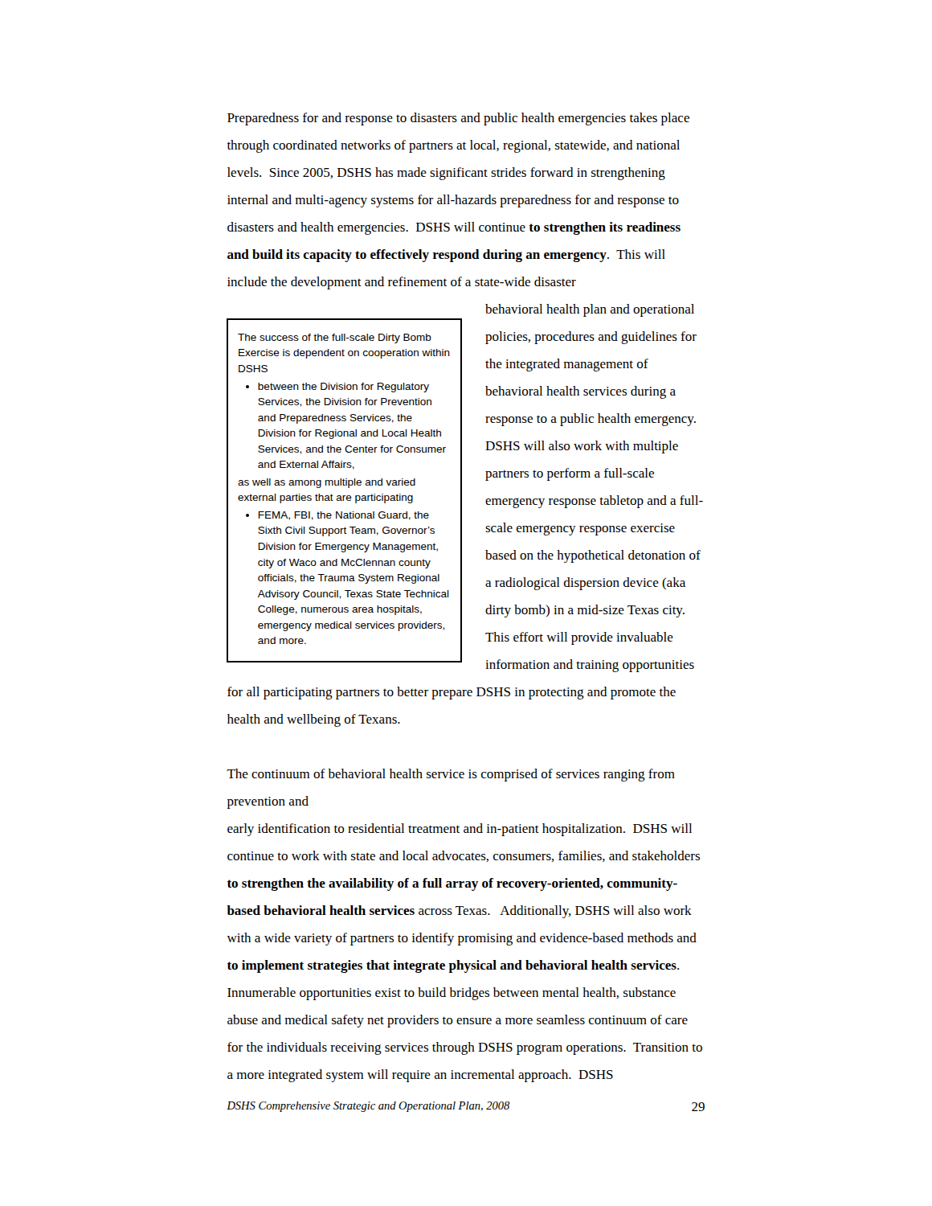Preparedness for and response to disasters and public health emergencies takes place through coordinated networks of partners at local, regional, statewide, and national levels. Since 2005, DSHS has made significant strides forward in strengthening internal and multi-agency systems for all-hazards preparedness for and response to disasters and health emergencies. DSHS will continue to strengthen its readiness and build its capacity to effectively respond during an emergency. This will include the development and refinement of a state-wide disaster
The success of the full-scale Dirty Bomb Exercise is dependent on cooperation within DSHS
between the Division for Regulatory Services, the Division for Prevention and Preparedness Services, the Division for Regional and Local Health Services, and the Center for Consumer and External Affairs,
as well as among multiple and varied external parties that are participating
FEMA, FBI, the National Guard, the Sixth Civil Support Team, Governor’s Division for Emergency Management, city of Waco and McClennan county officials, the Trauma System Regional Advisory Council, Texas State Technical College, numerous area hospitals, emergency medical services providers, and more.
behavioral health plan and operational policies, procedures and guidelines for the integrated management of behavioral health services during a response to a public health emergency. DSHS will also work with multiple partners to perform a full-scale emergency response tabletop and a full-scale emergency response exercise based on the hypothetical detonation of a radiological dispersion device (aka dirty bomb) in a mid-size Texas city. This effort will provide invaluable information and training opportunities for all participating partners to better prepare DSHS in protecting and promote the health and wellbeing of Texans.
The continuum of behavioral health service is comprised of services ranging from prevention and
early identification to residential treatment and in-patient hospitalization. DSHS will continue to work with state and local advocates, consumers, families, and stakeholders to strengthen the availability of a full array of recovery-oriented, community-based behavioral health services across Texas. Additionally, DSHS will also work with a wide variety of partners to identify promising and evidence-based methods and to implement strategies that integrate physical and behavioral health services. Innumerable opportunities exist to build bridges between mental health, substance abuse and medical safety net providers to ensure a more seamless continuum of care for the individuals receiving services through DSHS program operations. Transition to a more integrated system will require an incremental approach. DSHS
29 DSHS Comprehensive Strategic and Operational Plan, 2008